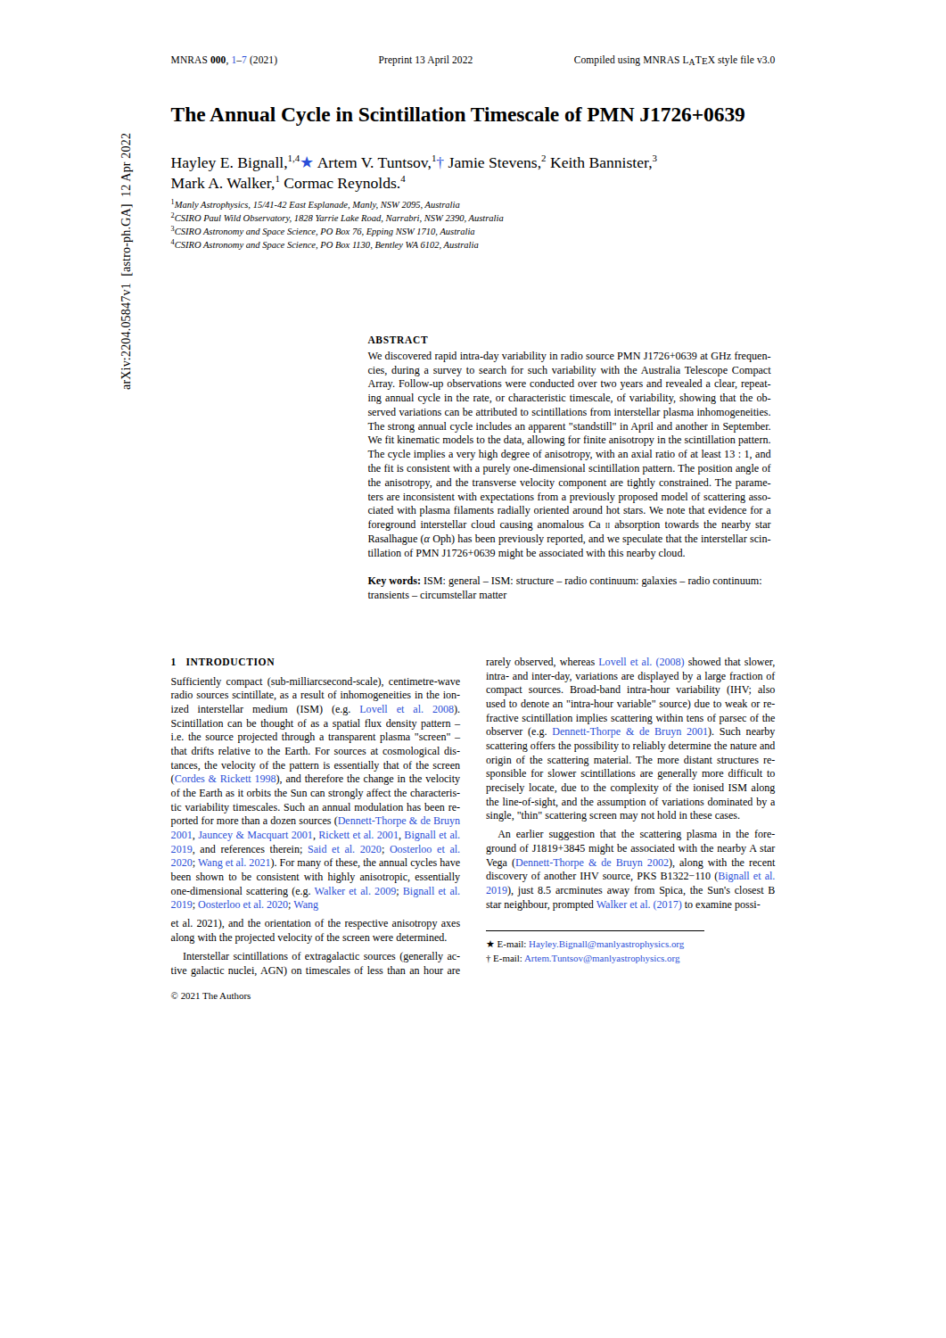arXiv:2204.05847v1 [astro-ph.GA] 12 Apr 2022
MNRAS 000, 1–7 (2021)
Preprint 13 April 2022
Compiled using MNRAS LATEX style file v3.0
The Annual Cycle in Scintillation Timescale of PMN J1726+0639
Hayley E. Bignall,1,4★ Artem V. Tuntsov,1† Jamie Stevens,2 Keith Bannister,3
Mark A. Walker,1 Cormac Reynolds.4
1Manly Astrophysics, 15/41-42 East Esplanade, Manly, NSW 2095, Australia
2CSIRO Paul Wild Observatory, 1828 Yarrie Lake Road, Narrabri, NSW 2390, Australia
3CSIRO Astronomy and Space Science, PO Box 76, Epping NSW 1710, Australia
4CSIRO Astronomy and Space Science, PO Box 1130, Bentley WA 6102, Australia
ABSTRACT
We discovered rapid intra-day variability in radio source PMN J1726+0639 at GHz frequencies, during a survey to search for such variability with the Australia Telescope Compact Array. Follow-up observations were conducted over two years and revealed a clear, repeating annual cycle in the rate, or characteristic timescale, of variability, showing that the observed variations can be attributed to scintillations from interstellar plasma inhomogeneities. The strong annual cycle includes an apparent "standstill" in April and another in September. We fit kinematic models to the data, allowing for finite anisotropy in the scintillation pattern. The cycle implies a very high degree of anisotropy, with an axial ratio of at least 13 : 1, and the fit is consistent with a purely one-dimensional scintillation pattern. The position angle of the anisotropy, and the transverse velocity component are tightly constrained. The parameters are inconsistent with expectations from a previously proposed model of scattering associated with plasma filaments radially oriented around hot stars. We note that evidence for a foreground interstellar cloud causing anomalous Ca ii absorption towards the nearby star Rasalhague (α Oph) has been previously reported, and we speculate that the interstellar scintillation of PMN J1726+0639 might be associated with this nearby cloud.
Key words: ISM: general – ISM: structure – radio continuum: galaxies – radio continuum: transients – circumstellar matter
1 INTRODUCTION
Sufficiently compact (sub-milliarcsecond-scale), centimetre-wave radio sources scintillate, as a result of inhomogeneities in the ionized interstellar medium (ISM) (e.g. Lovell et al. 2008). Scintillation can be thought of as a spatial flux density pattern – i.e. the source projected through a transparent plasma "screen" – that drifts relative to the Earth. For sources at cosmological distances, the velocity of the pattern is essentially that of the screen (Cordes & Rickett 1998), and therefore the change in the velocity of the Earth as it orbits the Sun can strongly affect the characteristic variability timescales. Such an annual modulation has been reported for more than a dozen sources (Dennett-Thorpe & de Bruyn 2001, Jauncey & Macquart 2001, Rickett et al. 2001, Bignall et al. 2019, and references therein; Said et al. 2020; Oosterloo et al. 2020; Wang et al. 2021). For many of these, the annual cycles have been shown to be consistent with highly anisotropic, essentially one-dimensional scattering (e.g. Walker et al. 2009; Bignall et al. 2019; Oosterloo et al. 2020; Wang
et al. 2021), and the orientation of the respective anisotropy axes along with the projected velocity of the screen were determined.
Interstellar scintillations of extragalactic sources (generally active galactic nuclei, AGN) on timescales of less than an hour are rarely observed, whereas Lovell et al. (2008) showed that slower, intra- and inter-day, variations are displayed by a large fraction of compact sources. Broad-band intra-hour variability (IHV; also used to denote an "intra-hour variable" source) due to weak or refractive scintillation implies scattering within tens of parsec of the observer (e.g. Dennett-Thorpe & de Bruyn 2001). Such nearby scattering offers the possibility to reliably determine the nature and origin of the scattering material. The more distant structures responsible for slower scintillations are generally more difficult to precisely locate, due to the complexity of the ionised ISM along the line-of-sight, and the assumption of variations dominated by a single, "thin" scattering screen may not hold in these cases.
An earlier suggestion that the scattering plasma in the foreground of J1819+3845 might be associated with the nearby A star Vega (Dennett-Thorpe & de Bruyn 2002), along with the recent discovery of another IHV source, PKS B1322−110 (Bignall et al. 2019), just 8.5 arcminutes away from Spica, the Sun's closest B star neighbour, prompted Walker et al. (2017) to examine possi-
★ E-mail: Hayley.Bignall@manlyastrophysics.org
† E-mail: Artem.Tuntsov@manlyastrophysics.org
© 2021 The Authors